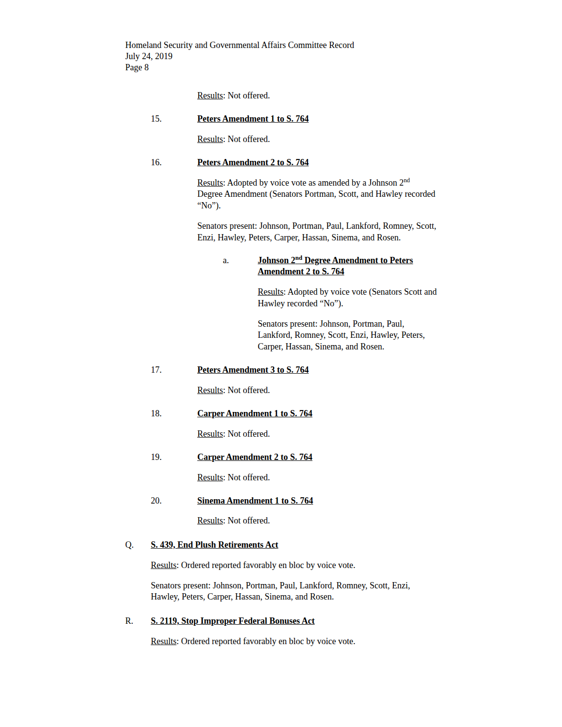Homeland Security and Governmental Affairs Committee Record
July 24, 2019
Page 8
Results: Not offered.
15.
Peters Amendment 1 to S. 764
Results: Not offered.
16.
Peters Amendment 2 to S. 764
Results: Adopted by voice vote as amended by a Johnson 2nd Degree Amendment (Senators Portman, Scott, and Hawley recorded “No”).
Senators present: Johnson, Portman, Paul, Lankford, Romney, Scott, Enzi, Hawley, Peters, Carper, Hassan, Sinema, and Rosen.
a.
Johnson 2nd Degree Amendment to Peters Amendment 2 to S. 764
Results: Adopted by voice vote (Senators Scott and Hawley recorded “No”).
Senators present: Johnson, Portman, Paul, Lankford, Romney, Scott, Enzi, Hawley, Peters, Carper, Hassan, Sinema, and Rosen.
17.
Peters Amendment 3 to S. 764
Results: Not offered.
18.
Carper Amendment 1 to S. 764
Results: Not offered.
19.
Carper Amendment 2 to S. 764
Results: Not offered.
20.
Sinema Amendment 1 to S. 764
Results: Not offered.
Q.
S. 439, End Plush Retirements Act
Results: Ordered reported favorably en bloc by voice vote.
Senators present: Johnson, Portman, Paul, Lankford, Romney, Scott, Enzi, Hawley, Peters, Carper, Hassan, Sinema, and Rosen.
R.
S. 2119, Stop Improper Federal Bonuses Act
Results: Ordered reported favorably en bloc by voice vote.